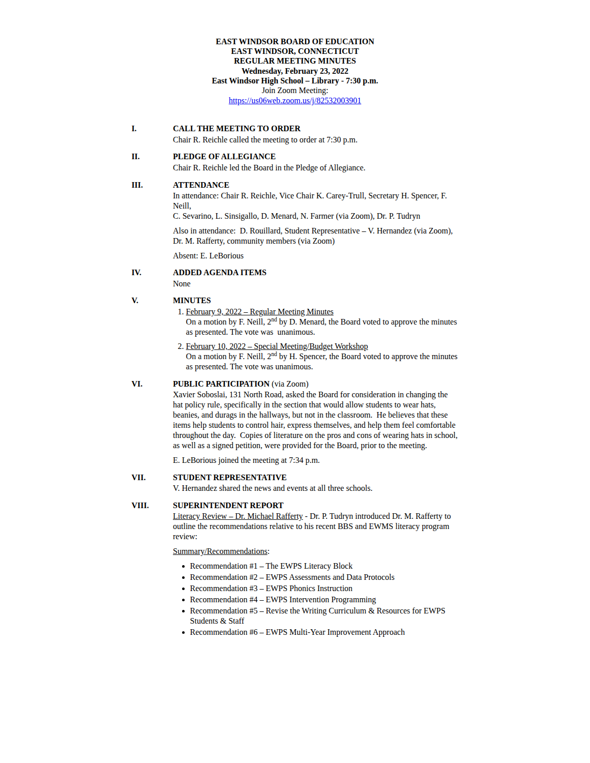EAST WINDSOR BOARD OF EDUCATION EAST WINDSOR, CONNECTICUT REGULAR MEETING MINUTES Wednesday, February 23, 2022 East Windsor High School – Library - 7:30 p.m.
Join Zoom Meeting:
https://us06web.zoom.us/j/82532003901
| I. | CALL THE MEETING TO ORDER Chair R. Reichle called the meeting to order at 7:30 p.m. |
| II. | PLEDGE OF ALLEGIANCE Chair R. Reichle led the Board in the Pledge of Allegiance. |
| III. | ATTENDANCE In attendance: Chair R. Reichle, Vice Chair K. Carey-Trull, Secretary H. Spencer, F. Neill, C. Sevarino, L. Sinsigallo, D. Menard, N. Farmer (via Zoom), Dr. P. Tudryn Also in attendance: D. Rouillard, Student Representative – V. Hernandez (via Zoom), Dr. M. Rafferty, community members (via Zoom) Absent: E. LeBorious |
| IV. | ADDED AGENDA ITEMS None |
| V. | MINUTES February 9, 2022 – Regular Meeting Minutes On a motion by F. Neill, 2 nd by D. Menard, the Board voted to approve the minutes as presented. The vote was unanimous. February 10, 2022 – Special Meeting/Budget Workshop On a motion by F. Neill, 2 nd by H. Spencer, the Board voted to approve the minutes as presented. The vote was unanimous. |
| VI. | PUBLIC PARTICIPATION (via Zoom) Xavier Soboslai, 131 North Road, asked the Board for consideration in changing the hat policy rule, specifically in the section that would allow students to wear hats, beanies, and durags in the hallways, but not in the classroom. He believes that these items help students to control hair, express themselves, and help them feel comfortable throughout the day. Copies of literature on the pros and cons of wearing hats in school, as well as a signed petition, were provided for the Board, prior to the meeting. E. LeBorious joined the meeting at 7:34 p.m. |
| VII. | STUDENT REPRESENTATIVE V. Hernandez shared the news and events at all three schools. |
| VIII. | SUPERINTENDENT REPORT Literacy Review – Dr. Michael Rafferty - Dr. P. Tudryn introduced Dr. M. Rafferty to outline the recommendations relative to his recent BBS and EWMS literacy program review: Summary/Recommendations : Recommendation #1 – The EWPS Literacy Block Recommendation #2 – EWPS Assessments and Data Protocols Recommendation #3 – EWPS Phonics Instruction Recommendation #4 – EWPS Intervention Programming Recommendation #5 – Revise the Writing Curriculum & Resources for EWPS Students & Staff Recommendation #6 – EWPS Multi-Year Improvement Approach |